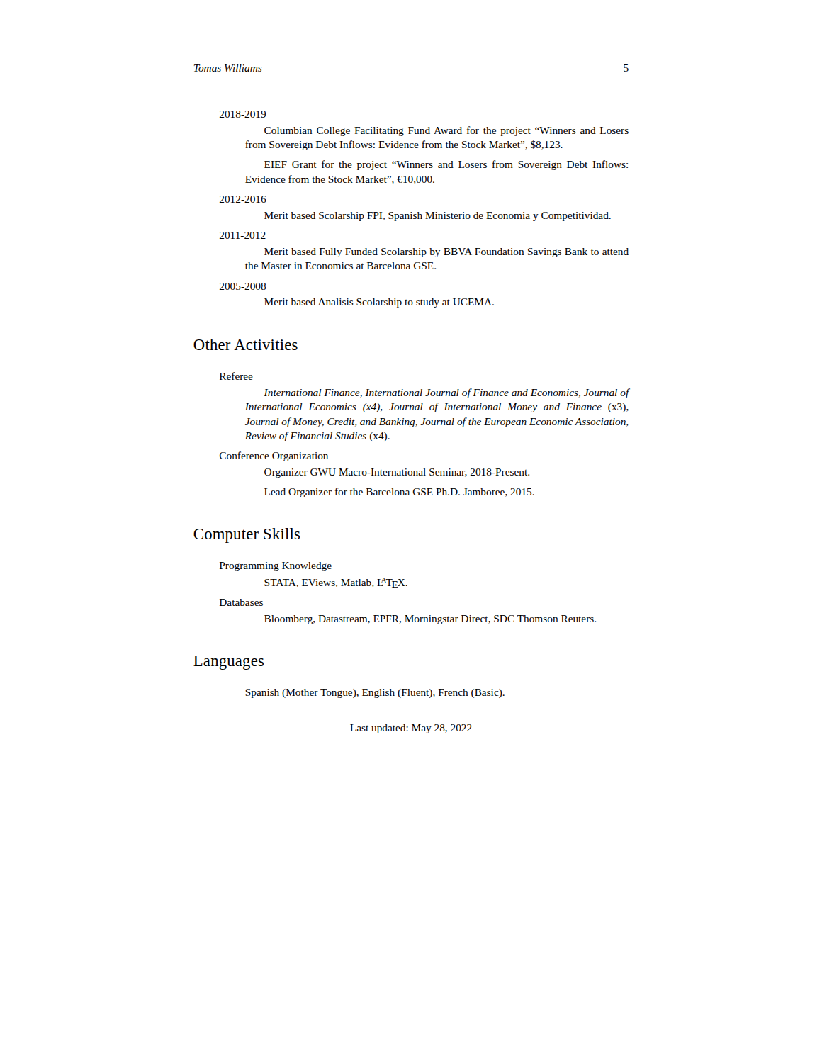Tomas Williams 5
2018-2019
Columbian College Facilitating Fund Award for the project “Winners and Losers from Sovereign Debt Inflows: Evidence from the Stock Market”, $8,123.
EIEF Grant for the project “Winners and Losers from Sovereign Debt Inflows: Evidence from the Stock Market”, €10,000.
2012-2016
Merit based Scolarship FPI, Spanish Ministerio de Economia y Competitividad.
2011-2012
Merit based Fully Funded Scolarship by BBVA Foundation Savings Bank to attend the Master in Economics at Barcelona GSE.
2005-2008
Merit based Analisis Scolarship to study at UCEMA.
Other Activities
Referee
International Finance, International Journal of Finance and Economics, Journal of International Economics (x4), Journal of International Money and Finance (x3), Journal of Money, Credit, and Banking, Journal of the European Economic Association, Review of Financial Studies (x4).
Conference Organization
Organizer GWU Macro-International Seminar, 2018-Present.
Lead Organizer for the Barcelona GSE Ph.D. Jamboree, 2015.
Computer Skills
Programming Knowledge
STATA, EViews, Matlab, La Te X.
Databases
Bloomberg, Datastream, EPFR, Morningstar Direct, SDC Thomson Reuters.
Languages
Spanish (Mother Tongue), English (Fluent), French (Basic).
Last updated: May 28, 2022